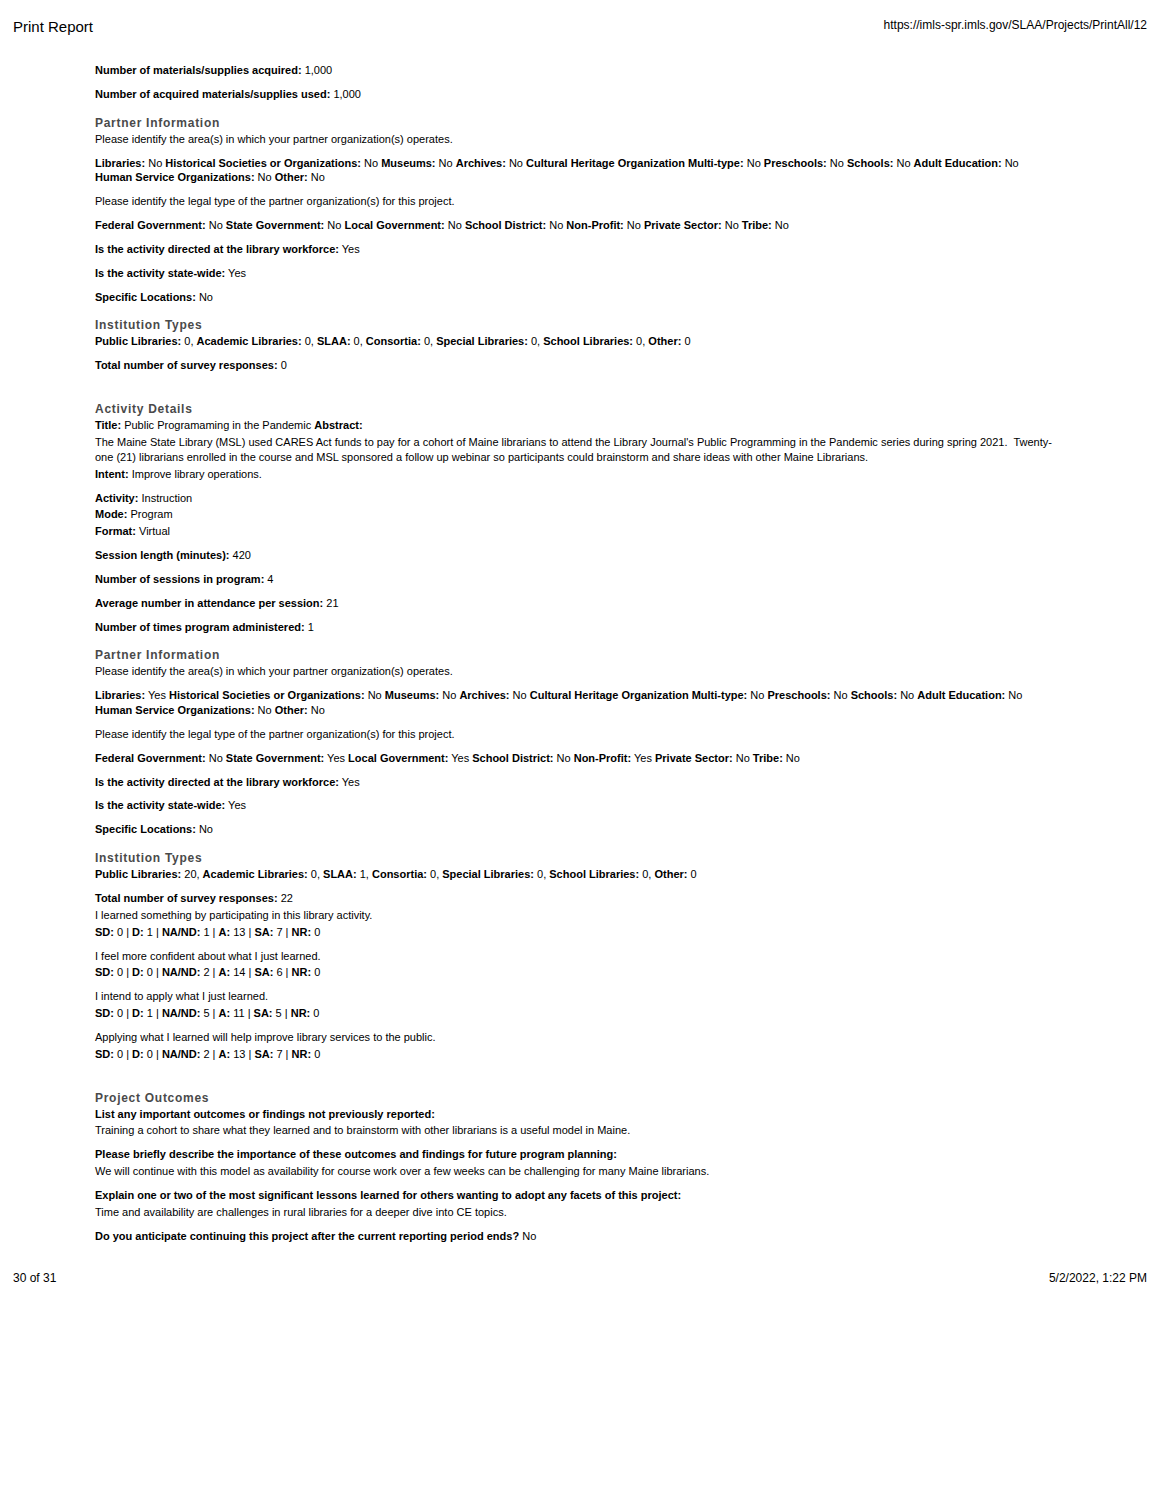Print Report
https://imls-spr.imls.gov/SLAA/Projects/PrintAll/12
Number of materials/supplies acquired: 1,000
Number of acquired materials/supplies used: 1,000
Partner Information
Please identify the area(s) in which your partner organization(s) operates.
Libraries: No Historical Societies or Organizations: No Museums: No Archives: No Cultural Heritage Organization Multi-type: No Preschools: No Schools: No Adult Education: No Human Service Organizations: No Other: No
Please identify the legal type of the partner organization(s) for this project.
Federal Government: No State Government: No Local Government: No School District: No Non-Profit: No Private Sector: No Tribe: No
Is the activity directed at the library workforce: Yes
Is the activity state-wide: Yes
Specific Locations: No
Institution Types
Public Libraries: 0, Academic Libraries: 0, SLAA: 0, Consortia: 0, Special Libraries: 0, School Libraries: 0, Other: 0
Total number of survey responses: 0
Activity Details
Title: Public Programaming in the Pandemic Abstract:
The Maine State Library (MSL) used CARES Act funds to pay for a cohort of Maine librarians to attend the Library Journal's Public Programming in the Pandemic series during spring 2021. Twenty-one (21) librarians enrolled in the course and MSL sponsored a follow up webinar so participants could brainstorm and share ideas with other Maine Librarians.
Intent: Improve library operations.
Activity: Instruction
Mode: Program
Format: Virtual
Session length (minutes): 420
Number of sessions in program: 4
Average number in attendance per session: 21
Number of times program administered: 1
Partner Information
Please identify the area(s) in which your partner organization(s) operates.
Libraries: Yes Historical Societies or Organizations: No Museums: No Archives: No Cultural Heritage Organization Multi-type: No Preschools: No Schools: No Adult Education: No Human Service Organizations: No Other: No
Please identify the legal type of the partner organization(s) for this project.
Federal Government: No State Government: Yes Local Government: Yes School District: No Non-Profit: Yes Private Sector: No Tribe: No
Is the activity directed at the library workforce: Yes
Is the activity state-wide: Yes
Specific Locations: No
Institution Types
Public Libraries: 20, Academic Libraries: 0, SLAA: 1, Consortia: 0, Special Libraries: 0, School Libraries: 0, Other: 0
Total number of survey responses: 22
I learned something by participating in this library activity.
SD: 0 | D: 1 | NA/ND: 1 | A: 13 | SA: 7 | NR: 0
I feel more confident about what I just learned.
SD: 0 | D: 0 | NA/ND: 2 | A: 14 | SA: 6 | NR: 0
I intend to apply what I just learned.
SD: 0 | D: 1 | NA/ND: 5 | A: 11 | SA: 5 | NR: 0
Applying what I learned will help improve library services to the public.
SD: 0 | D: 0 | NA/ND: 2 | A: 13 | SA: 7 | NR: 0
Project Outcomes
List any important outcomes or findings not previously reported:
Training a cohort to share what they learned and to brainstorm with other librarians is a useful model in Maine.
Please briefly describe the importance of these outcomes and findings for future program planning:
We will continue with this model as availability for course work over a few weeks can be challenging for many Maine librarians.
Explain one or two of the most significant lessons learned for others wanting to adopt any facets of this project:
Time and availability are challenges in rural libraries for a deeper dive into CE topics.
Do you anticipate continuing this project after the current reporting period ends? No
30 of 31
5/2/2022, 1:22 PM